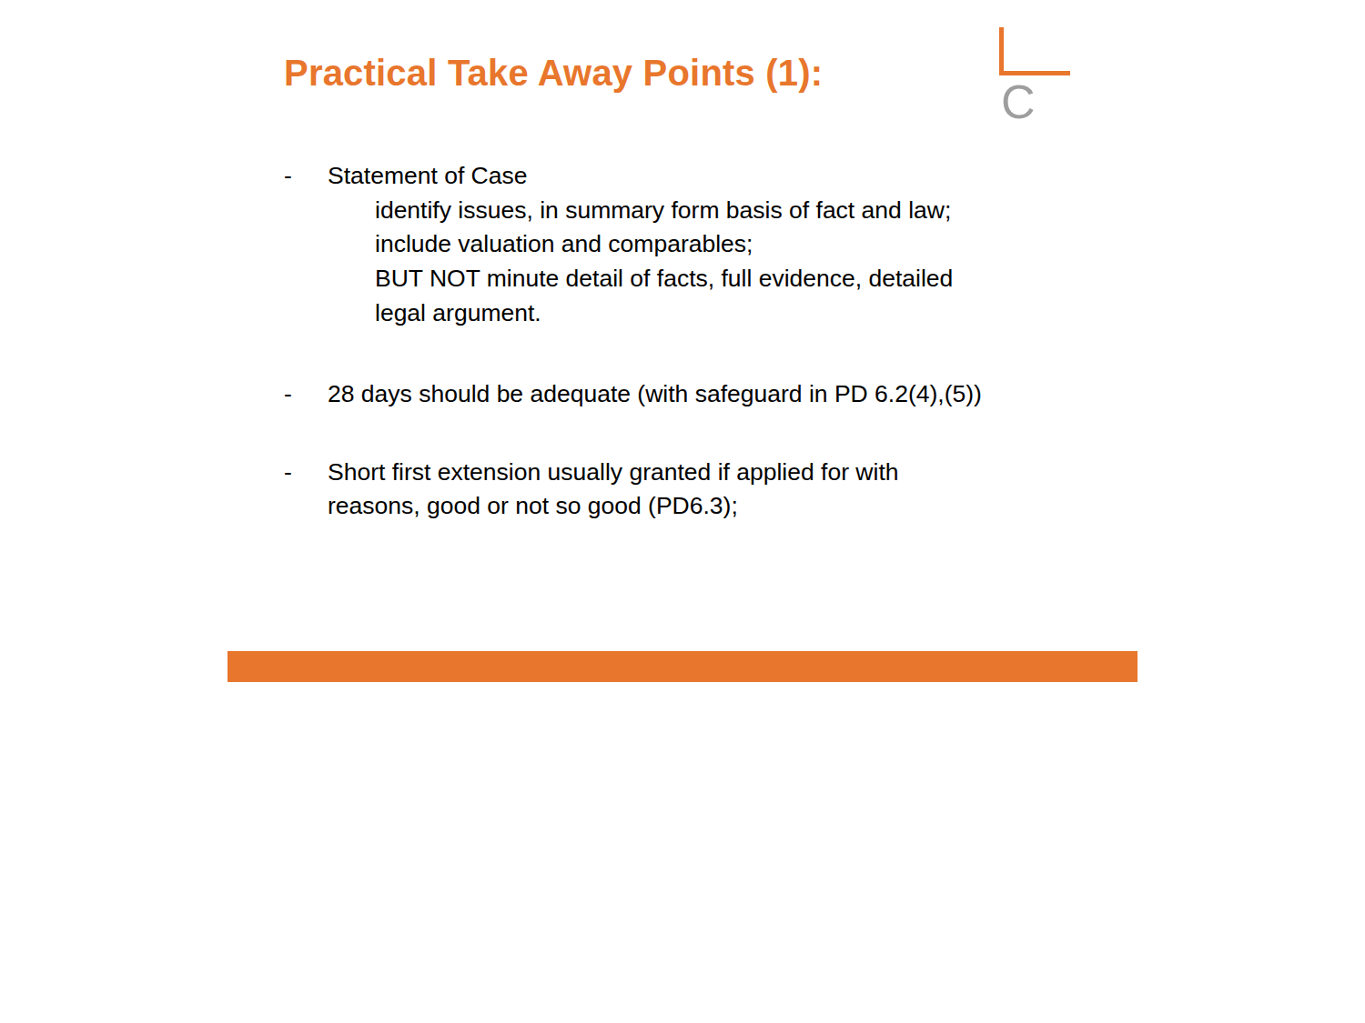Practical Take Away Points (1):
C
-Statement of Case
identify issues, in summary form basis of fact and law;
include valuation and comparables;
BUT NOT minute detail of facts, full evidence, detailed
legal argument.
-28 days should be adequate (with safeguard in PD 6.2(4),(5))
-Short first extension usually granted if applied for with
reasons, good or not so good (PD6.3);